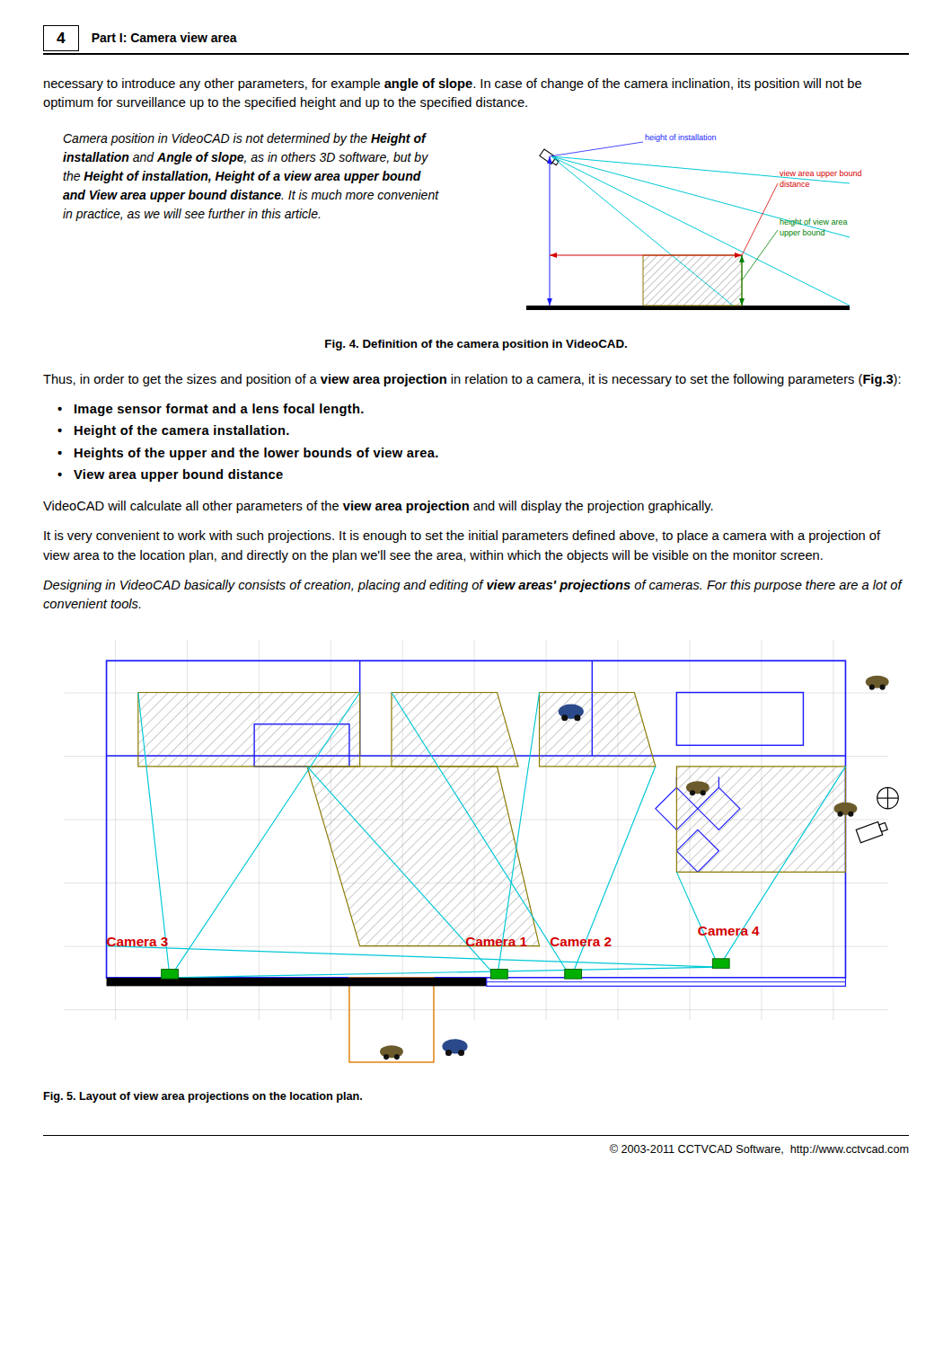4
Part I: Camera view area
necessary to introduce any other parameters, for example angle of slope. In case of change of the camera inclination, its position will not be optimum for surveillance up to the specified height and up to the specified distance.
Camera position in VideoCAD is not determined by the Height of installation and Angle of slope, as in others 3D software, but by the Height of installation, Height of a view area upper bound and View area upper bound distance. It is much more convenient in practice, as we will see further in this article.
height of installation view area upper bound distance height of view area upper bound
Fig. 4. Definition of the camera position in VideoCAD.
Thus, in order to get the sizes and position of a view area projection in relation to a camera, it is necessary to set the following parameters (Fig.3):
Image sensor format and a lens focal length.
Height of the camera installation.
Heights of the upper and the lower bounds of view area.
View area upper bound distance
VideoCAD will calculate all other parameters of the view area projection and will display the projection graphically.
It is very convenient to work with such projections. It is enough to set the initial parameters defined above, to place a camera with a projection of view area to the location plan, and directly on the plan we'll see the area, within which the objects will be visible on the monitor screen.
Designing in VideoCAD basically consists of creation, placing and editing of view areas' projections of cameras. For this purpose there are a lot of convenient tools.
Camera 3 Camera 1 Camera 2 Camera 4
Fig. 5. Layout of view area projections on the location plan.
© 2003-2011 CCTVCAD Software, http://www.cctvcad.com